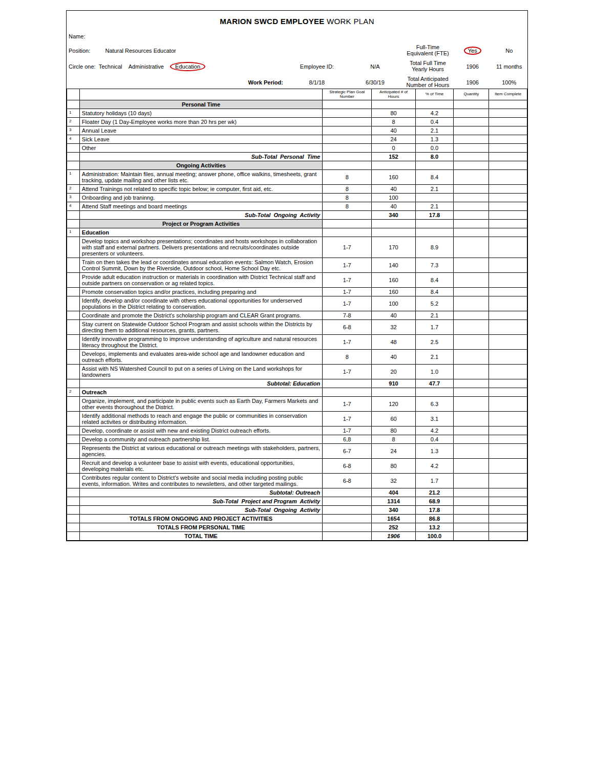MARION SWCD EMPLOYEE WORK PLAN
| Name: | |
| Position: | Natural Resources Educator | | | Full-Time Equivalent (FTE) | Yes | No |
| Circle one: Technical Administrative Education | Employee ID: | N/A | Total Full Time Yearly Hours | 1906 | 11 months |
| Work Period: | 8/1/18 | 6/30/19 | Total Anticipated Number of Hours | 1906 | 100% |
| | | Strategic Plan Goal Number | Anticipated # of Hours | % of Time | Quantity | Item Complete |
| | Personal Time | | | | | |
| 1 | Statutory holidays (10 days) | | 80 | 4.2 | | |
| 2 | Floater Day (1 Day-Employee works more than 20 hrs per wk) | | 8 | 0.4 | | |
| 3 | Annual Leave | | 40 | 2.1 | | |
| 4 | Sick Leave | | 24 | 1.3 | | |
| | Other | | 0 | 0.0 | | |
| | Sub-Total Personal Time | | 152 | 8.0 | | |
| | Ongoing Activities | | | | | |
| 1 | Administration: Maintain files, annual meeting; answer phone, office walkins, timesheets, grant tracking, update mailing and other lists etc. | 8 | 160 | 8.4 | | |
| 2 | Attend Trainings not related to specific topic below; ie computer, first aid, etc. | 8 | 40 | 2.1 | | |
| 3 | Onboarding and job traninng. | 8 | 100 | | | |
| 4 | Attend Staff meetings and board meetings | 8 | 40 | 2.1 | | |
| | Sub-Total Ongoing Activity | | 340 | 17.8 | | |
| | Project or Program Activities | | | | | |
| 1 | Education | | | | | |
| | Develop topics and workshop presentations; coordinates and hosts workshops in collaboration with staff and external partners. Delivers presentations and recruits/coordinates outside presenters or volunteers. | 1-7 | 170 | 8.9 | | |
| | Train on then takes the lead or coordinates annual education events: Salmon Watch, Erosion Control Summit, Down by the Riverside, Outdoor school, Home School Day etc. | 1-7 | 140 | 7.3 | | |
| | Provide adult education instruction or materials in coordination with District Technical staff and outside partners on conservation or ag related topics. | 1-7 | 160 | 8.4 | | |
| | Promote conservation topics and/or practices, including preparing and | 1-7 | 160 | 8.4 | | |
| | Identify, develop and/or coordinate with others educational opportunities for underserved populations in the District relating to conservation. | 1-7 | 100 | 5.2 | | |
| | Coordinate and promote the District's scholarship program and CLEAR Grant programs. | 7-8 | 40 | 2.1 | | |
| | Stay current on Statewide Outdoor School Program and assist schools within the Districts by directing them to additional resources, grants, partners. | 6-8 | 32 | 1.7 | | |
| | Identify innovative programming to improve understanding of agriculture and natural resources literacy throughout the District. | 1-7 | 48 | 2.5 | | |
| | Develops, implements and evaluates area-wide school age and landowner education and outreach efforts. | 8 | 40 | 2.1 | | |
| | Assist with NS Watershed Council to put on a series of Living on the Land workshops for landowners | 1-7 | 20 | 1.0 | | |
| | Subtotal: Education | | 910 | 47.7 | | |
| 2 | Outreach | | | | | |
| | Organize, implement, and participate in public events such as Earth Day, Farmers Markets and other events thoroughout the District. | 1-7 | 120 | 6.3 | | |
| | Identify additional methods to reach and engage the public or communities in conservation related activites or distributing information. | 1-7 | 60 | 3.1 | | |
| | Develop, coordinate or assist with new and existing District outreach efforts. | 1-7 | 80 | 4.2 | | |
| | Develop a community and outreach partnership list. | 6,8 | 8 | 0.4 | | |
| | Represents the District at various educational or outreach meetings with stakeholders, partners, agencies. | 6-7 | 24 | 1.3 | | |
| | Recruit and develop a volunteer base to assist with events, educational opportunities, developing materials etc. | 6-8 | 80 | 4.2 | | |
| | Contributes regular content to District's website and social media including posting public events, information. Writes and contributes to newsletters, and other targeted mailings. | 6-8 | 32 | 1.7 | | |
| | Subtotal: Outreach | | 404 | 21.2 | | |
| | Sub-Total Project and Program Activity | | 1314 | 68.9 | | |
| | Sub-Total Ongoing Activity | | 340 | 17.8 | | |
| | TOTALS FROM ONGOING AND PROJECT ACTIVITIES | | 1654 | 86.8 | | |
| | TOTALS FROM PERSONAL TIME | | 252 | 13.2 | | |
| | TOTAL TIME | | 1906 | 100.0 | | |